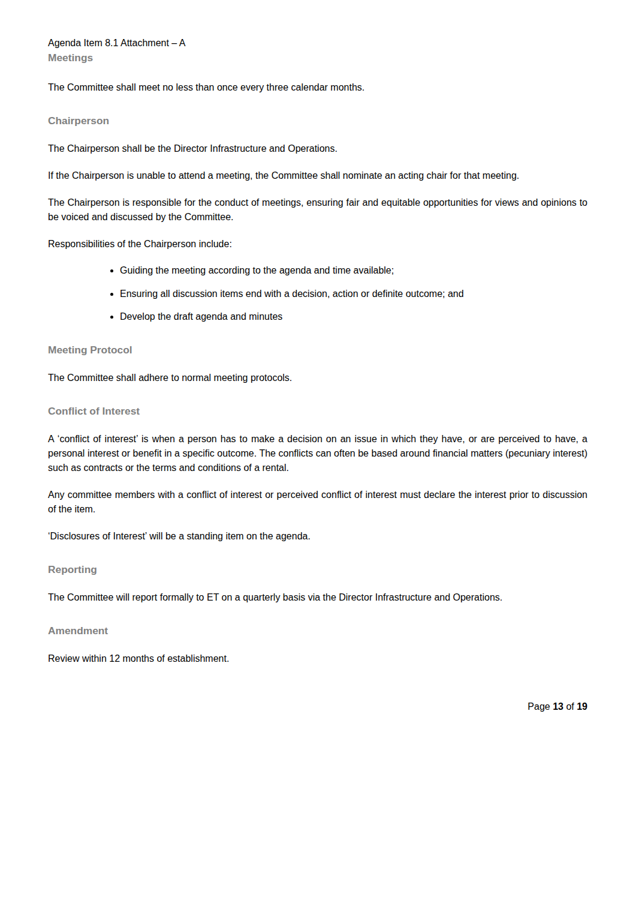Agenda Item 8.1 Attachment – A
Meetings
The Committee shall meet no less than once every three calendar months.
Chairperson
The Chairperson shall be the Director Infrastructure and Operations.
If the Chairperson is unable to attend a meeting, the Committee shall nominate an acting chair for that meeting.
The Chairperson is responsible for the conduct of meetings, ensuring fair and equitable opportunities for views and opinions to be voiced and discussed by the Committee.
Responsibilities of the Chairperson include:
Guiding the meeting according to the agenda and time available;
Ensuring all discussion items end with a decision, action or definite outcome; and
Develop the draft agenda and minutes
Meeting Protocol
The Committee shall adhere to normal meeting protocols.
Conflict of Interest
A ‘conflict of interest’ is when a person has to make a decision on an issue in which they have, or are perceived to have, a personal interest or benefit in a specific outcome. The conflicts can often be based around financial matters (pecuniary interest) such as contracts or the terms and conditions of a rental.
Any committee members with a conflict of interest or perceived conflict of interest must declare the interest prior to discussion of the item.
‘Disclosures of Interest’ will be a standing item on the agenda.
Reporting
The Committee will report formally to ET on a quarterly basis via the Director Infrastructure and Operations.
Amendment
Review within 12 months of establishment.
Page 13 of 19